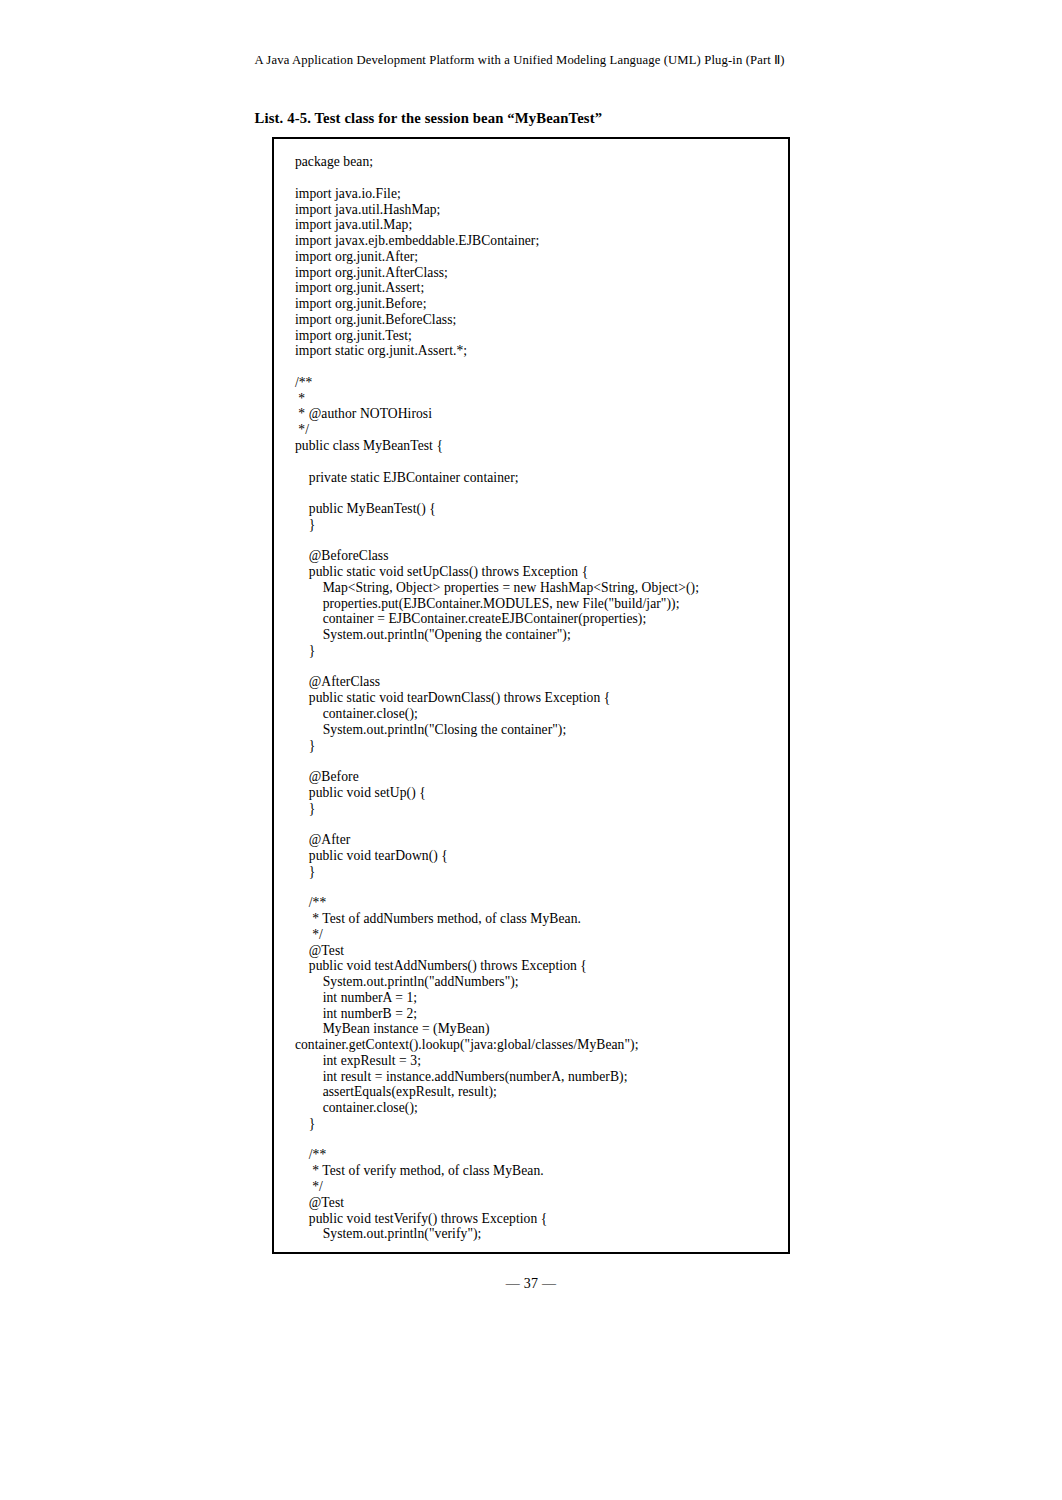A Java Application Development Platform with a Unified Modeling Language (UML) Plug-in (Part Ⅱ)
List. 4-5. Test class for the session bean “MyBeanTest”
package bean;

import java.io.File;
import java.util.HashMap;
import java.util.Map;
import javax.ejb.embeddable.EJBContainer;
import org.junit.After;
import org.junit.AfterClass;
import org.junit.Assert;
import org.junit.Before;
import org.junit.BeforeClass;
import org.junit.Test;
import static org.junit.Assert.*;

/**
 *
 * @author NOTOHirosi
 */
public class MyBeanTest {

    private static EJBContainer container;

    public MyBeanTest() {
    }

    @BeforeClass
    public static void setUpClass() throws Exception {
        Map<String, Object> properties = new HashMap<String, Object>();
        properties.put(EJBContainer.MODULES, new File("build/jar"));
        container = EJBContainer.createEJBContainer(properties);
        System.out.println("Opening the container");
    }

    @AfterClass
    public static void tearDownClass() throws Exception {
        container.close();
        System.out.println("Closing the container");
    }

    @Before
    public void setUp() {
    }

    @After
    public void tearDown() {
    }

    /**
     * Test of addNumbers method, of class MyBean.
     */
    @Test
    public void testAddNumbers() throws Exception {
        System.out.println("addNumbers");
        int numberA = 1;
        int numberB = 2;
        MyBean instance = (MyBean)
container.getContext().lookup("java:global/classes/MyBean");
        int expResult = 3;
        int result = instance.addNumbers(numberA, numberB);
        assertEquals(expResult, result);
        container.close();
    }

    /**
     * Test of verify method, of class MyBean.
     */
    @Test
    public void testVerify() throws Exception {
        System.out.println("verify");
— 37 —